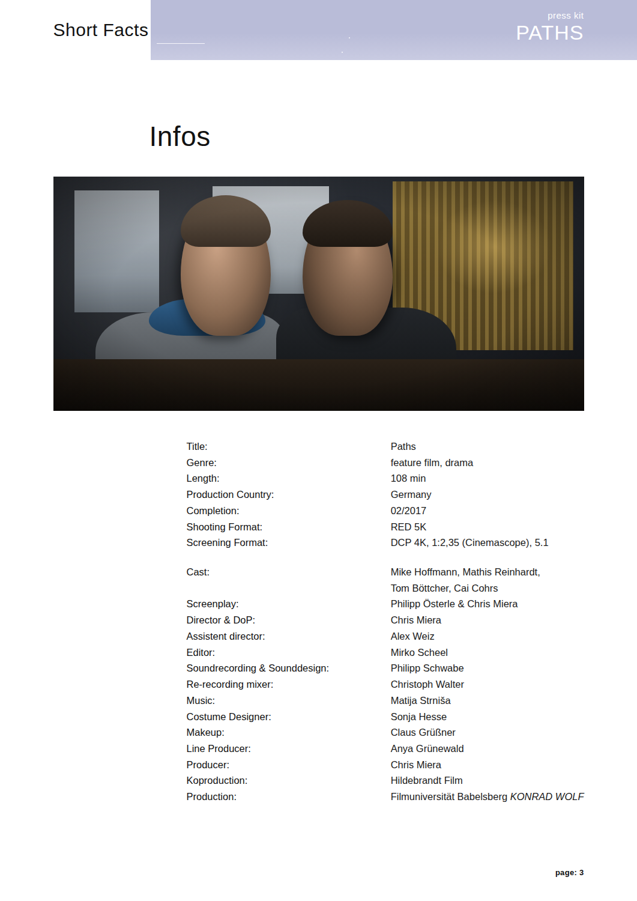Short Facts
press kit
PATHS
Infos
| Title: | Paths |
| Genre: | feature film, drama |
| Length: | 108 min |
| Production Country: | Germany |
| Completion: | 02/2017 |
| Shooting Format: | RED 5K |
| Screening Format: | DCP 4K, 1:2,35 (Cinemascope), 5.1 |
| Cast: | Mike Hoffmann, Mathis Reinhardt, |
| | Tom Böttcher, Cai Cohrs |
| Screenplay: | Philipp Österle & Chris Miera |
| Director & DoP: | Chris Miera |
| Assistent director: | Alex Weiz |
| Editor: | Mirko Scheel |
| Soundrecording & Sounddesign: | Philipp Schwabe |
| Re-recording mixer: | Christoph Walter |
| Music: | Matija Strniša |
| Costume Designer: | Sonja Hesse |
| Makeup: | Claus Grüßner |
| Line Producer: | Anya Grünewald |
| Producer: | Chris Miera |
| Koproduction: | Hildebrandt Film |
| Production: | Filmuniversität Babelsberg KONRAD WOLF |
page: 3